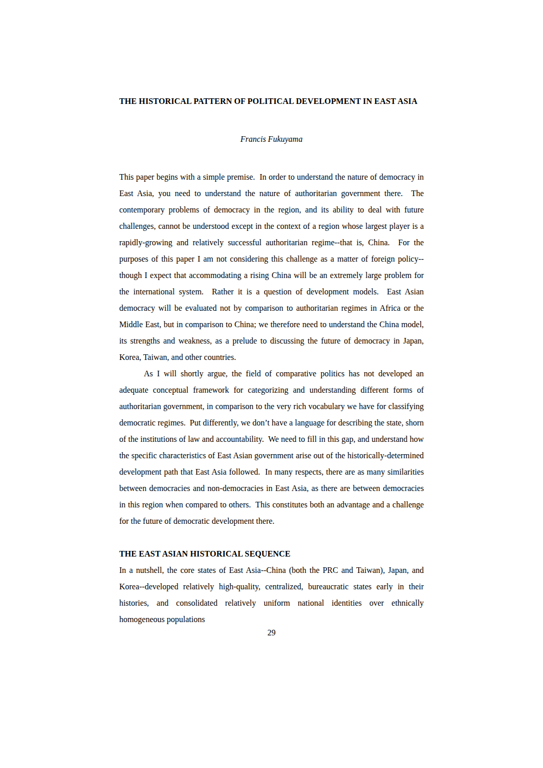THE HISTORICAL PATTERN OF POLITICAL DEVELOPMENT IN EAST ASIA
Francis Fukuyama
This paper begins with a simple premise. In order to understand the nature of democracy in East Asia, you need to understand the nature of authoritarian government there. The contemporary problems of democracy in the region, and its ability to deal with future challenges, cannot be understood except in the context of a region whose largest player is a rapidly-growing and relatively successful authoritarian regime--that is, China. For the purposes of this paper I am not considering this challenge as a matter of foreign policy--though I expect that accommodating a rising China will be an extremely large problem for the international system. Rather it is a question of development models. East Asian democracy will be evaluated not by comparison to authoritarian regimes in Africa or the Middle East, but in comparison to China; we therefore need to understand the China model, its strengths and weakness, as a prelude to discussing the future of democracy in Japan, Korea, Taiwan, and other countries.
As I will shortly argue, the field of comparative politics has not developed an adequate conceptual framework for categorizing and understanding different forms of authoritarian government, in comparison to the very rich vocabulary we have for classifying democratic regimes. Put differently, we don’t have a language for describing the state, shorn of the institutions of law and accountability. We need to fill in this gap, and understand how the specific characteristics of East Asian government arise out of the historically-determined development path that East Asia followed. In many respects, there are as many similarities between democracies and non-democracies in East Asia, as there are between democracies in this region when compared to others. This constitutes both an advantage and a challenge for the future of democratic development there.
THE EAST ASIAN HISTORICAL SEQUENCE
In a nutshell, the core states of East Asia--China (both the PRC and Taiwan), Japan, and Korea--developed relatively high-quality, centralized, bureaucratic states early in their histories, and consolidated relatively uniform national identities over ethnically homogeneous populations
29